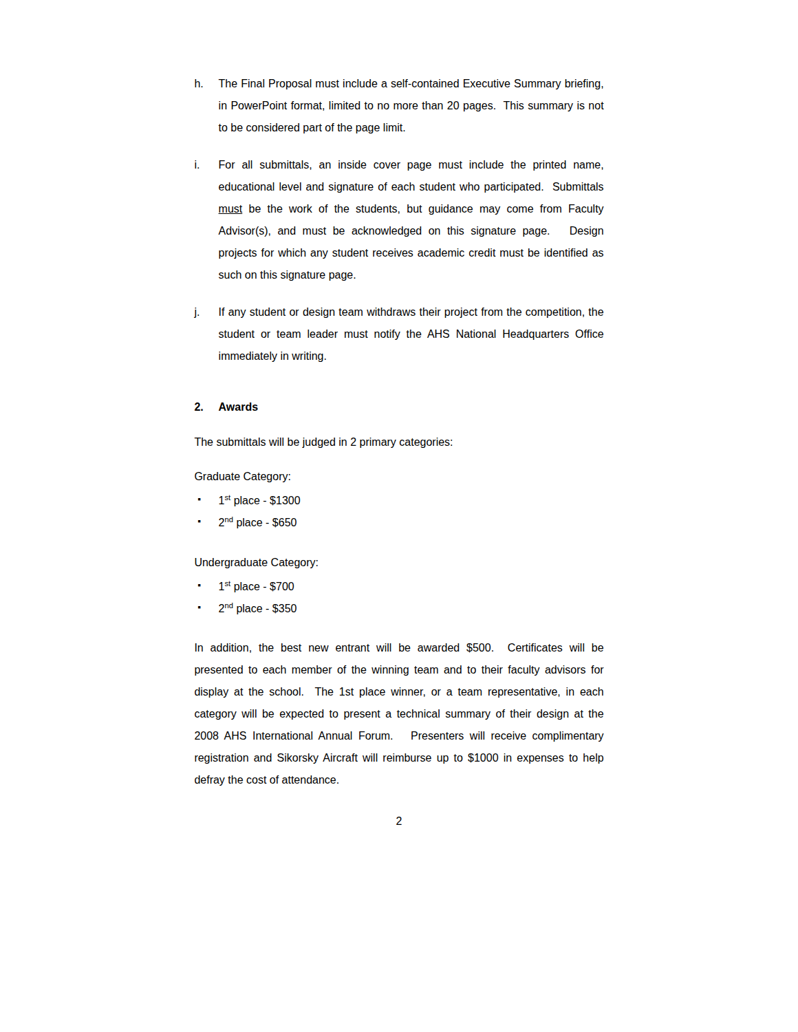h. The Final Proposal must include a self-contained Executive Summary briefing, in PowerPoint format, limited to no more than 20 pages. This summary is not to be considered part of the page limit.
i. For all submittals, an inside cover page must include the printed name, educational level and signature of each student who participated. Submittals must be the work of the students, but guidance may come from Faculty Advisor(s), and must be acknowledged on this signature page. Design projects for which any student receives academic credit must be identified as such on this signature page.
j. If any student or design team withdraws their project from the competition, the student or team leader must notify the AHS National Headquarters Office immediately in writing.
2. Awards
The submittals will be judged in 2 primary categories:
Graduate Category:
1st place - $1300
2nd place - $650
Undergraduate Category:
1st place - $700
2nd place - $350
In addition, the best new entrant will be awarded $500. Certificates will be presented to each member of the winning team and to their faculty advisors for display at the school. The 1st place winner, or a team representative, in each category will be expected to present a technical summary of their design at the 2008 AHS International Annual Forum. Presenters will receive complimentary registration and Sikorsky Aircraft will reimburse up to $1000 in expenses to help defray the cost of attendance.
2